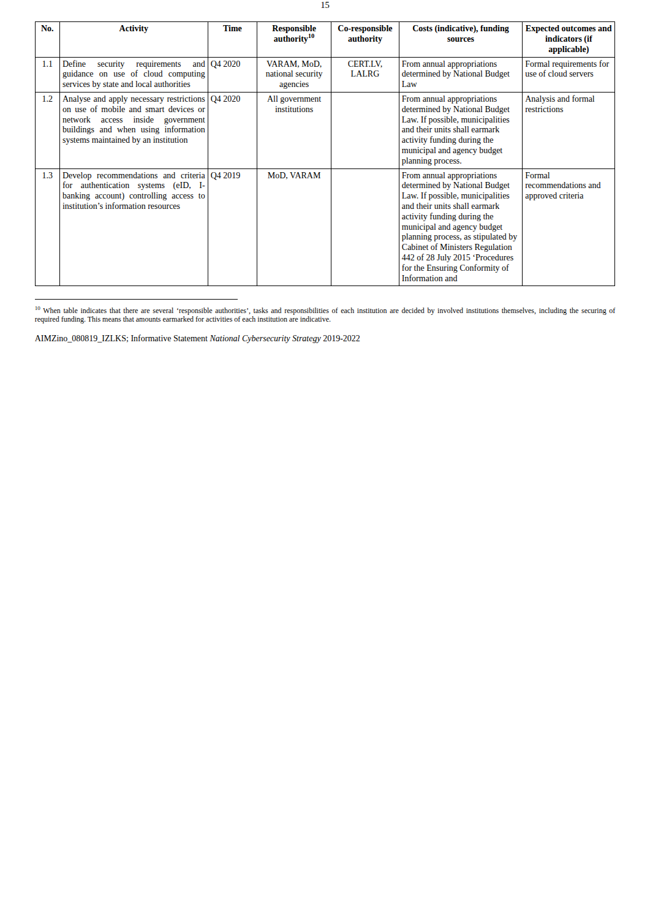15
| No. | Activity | Time | Responsible authority 10 | Co-responsible authority | Costs (indicative), funding sources | Expected outcomes and indicators (if applicable) |
| --- | --- | --- | --- | --- | --- | --- |
| 1.1 | Define security requirements and guidance on use of cloud computing services by state and local authorities | Q4 2020 | VARAM, MoD, national security agencies | CERT.LV, LALRG | From annual appropriations determined by National Budget Law | Formal requirements for use of cloud servers |
| 1.2 | Analyse and apply necessary restrictions on use of mobile and smart devices or network access inside government buildings and when using information systems maintained by an institution | Q4 2020 | All government institutions | | From annual appropriations determined by National Budget Law. If possible, municipalities and their units shall earmark activity funding during the municipal and agency budget planning process. | Analysis and formal restrictions |
| 1.3 | Develop recommendations and criteria for authentication systems (eID, I-banking account) controlling access to institution’s information resources | Q4 2019 | MoD, VARAM | | From annual appropriations determined by National Budget Law. If possible, municipalities and their units shall earmark activity funding during the municipal and agency budget planning process, as stipulated by Cabinet of Ministers Regulation 442 of 28 July 2015 ‘Procedures for the Ensuring Conformity of Information and | Formal recommendations and approved criteria |
10 When table indicates that there are several ‘responsible authorities’, tasks and responsibilities of each institution are decided by involved institutions themselves, including the securing of required funding. This means that amounts earmarked for activities of each institution are indicative.
AIMZino_080819_IZLKS; Informative Statement National Cybersecurity Strategy 2019-2022